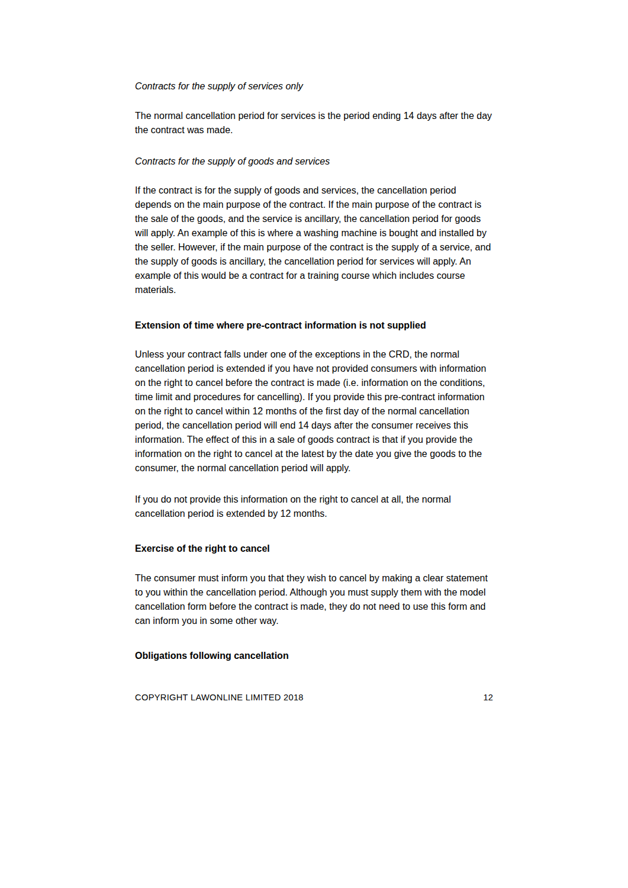Contracts for the supply of services only
The normal cancellation period for services is the period ending 14 days after the day the contract was made.
Contracts for the supply of goods and services
If the contract is for the supply of goods and services, the cancellation period depends on the main purpose of the contract. If the main purpose of the contract is the sale of the goods, and the service is ancillary, the cancellation period for goods will apply. An example of this is where a washing machine is bought and installed by the seller. However, if the main purpose of the contract is the supply of a service, and the supply of goods is ancillary, the cancellation period for services will apply. An example of this would be a contract for a training course which includes course materials.
Extension of time where pre-contract information is not supplied
Unless your contract falls under one of the exceptions in the CRD, the normal cancellation period is extended if you have not provided consumers with information on the right to cancel before the contract is made (i.e. information on the conditions, time limit and procedures for cancelling). If you provide this pre-contract information on the right to cancel within 12 months of the first day of the normal cancellation period, the cancellation period will end 14 days after the consumer receives this information. The effect of this in a sale of goods contract is that if you provide the information on the right to cancel at the latest by the date you give the goods to the consumer, the normal cancellation period will apply.
If you do not provide this information on the right to cancel at all, the normal cancellation period is extended by 12 months.
Exercise of the right to cancel
The consumer must inform you that they wish to cancel by making a clear statement to you within the cancellation period. Although you must supply them with the model cancellation form before the contract is made, they do not need to use this form and can inform you in some other way.
Obligations following cancellation
COPYRIGHT LAWONLINE LIMITED 2018 12